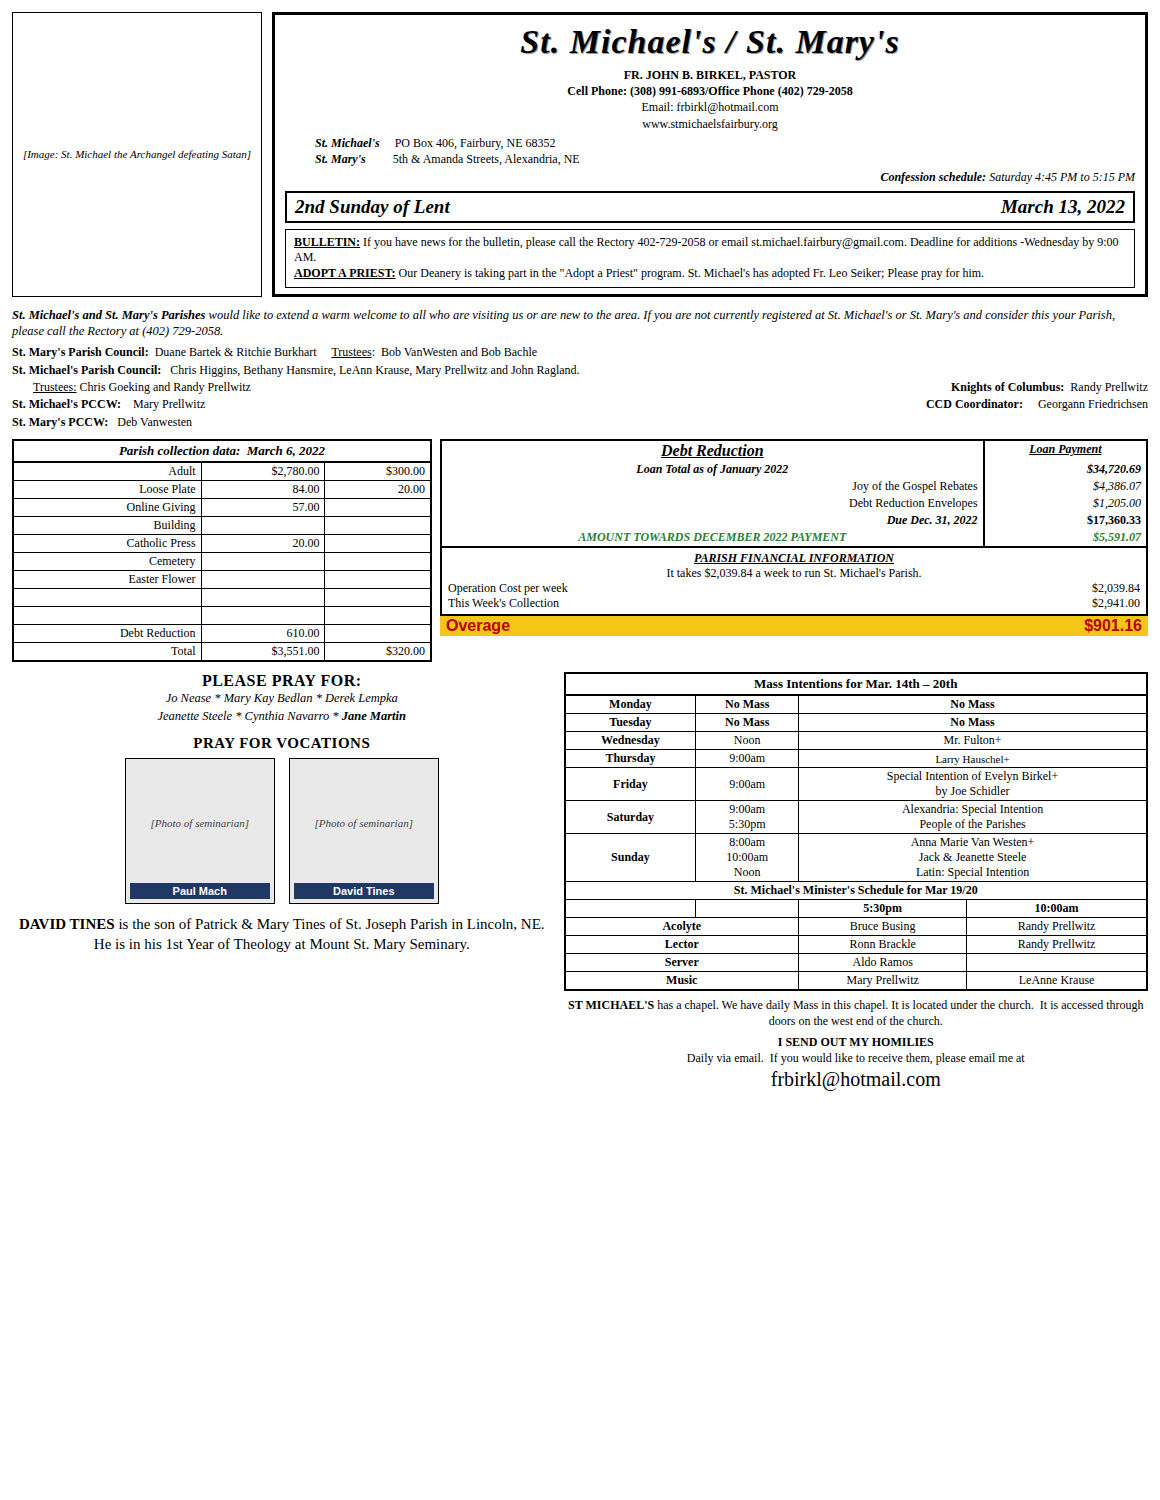[Image: St. Michael the Archangel defeating Satan]
St. Michael's / St. Mary's
FR. JOHN B. BIRKEL, PASTOR
Cell Phone: (308) 991-6893/Office Phone (402) 729-2058
Email: frbirkl@hotmail.com
www.stmichaelsfairbury.org
St. Michael's PO Box 406, Fairbury, NE 68352
St. Mary's 5th & Amanda Streets, Alexandria, NE
Confession schedule: Saturday 4:45 PM to 5:15 PM
2nd Sunday of Lent March 13, 2022
BULLETIN: If you have news for the bulletin, please call the Rectory 402-729-2058 or email st.michael.fairbury@gmail.com. Deadline for additions -Wednesday by 9:00 AM.
ADOPT A PRIEST: Our Deanery is taking part in the "Adopt a Priest" program. St. Michael's has adopted Fr. Leo Seiker; Please pray for him.
St. Michael's and St. Mary's Parishes would like to extend a warm welcome to all who are visiting us or are new to the area. If you are not currently registered at St. Michael's or St. Mary's and consider this your Parish, please call the Rectory at (402) 729-2058.
St. Mary's Parish Council: Duane Bartek & Ritchie Burkhart Trustees: Bob VanWesten and Bob Bachle
St. Michael's Parish Council: Chris Higgins, Bethany Hansmire, LeAnn Krause, Mary Prellwitz and John Ragland.
Trustees: Chris Goeking and Randy Prellwitz Knights of Columbus: Randy Prellwitz
St. Michael's PCCW: Mary Prellwitz CCD Coordinator: Georgann Friedrichsen
St. Mary's PCCW: Deb Vanwesten
Parish collection data: March 6, 2022
| Adult | $2,780.00 | $300.00 |
| Loose Plate | 84.00 | 20.00 |
| Online Giving | 57.00 | |
| Building | | |
| Catholic Press | 20.00 | |
| Cemetery | | |
| Easter Flower | | |
| Debt Reduction | 610.00 | |
| Total | $3,551.00 | $320.00 |
| Debt Reduction | Loan Payment |
| Loan Total as of January 2022 | $34,720.69 |
| Joy of the Gospel Rebates | $4,386.07 |
| Debt Reduction Envelopes | $1,205.00 |
| Due Dec. 31, 2022 | $17,360.33 |
| AMOUNT TOWARDS DECEMBER 2022 PAYMENT | $5,591.07 |
PARISH FINANCIAL INFORMATION
It takes $2,039.84 a week to run St. Michael's Parish.
Operation Cost per week$2,039.84
This Week's Collection$2,941.00
Overage$901.16
PLEASE PRAY FOR:
Jo Nease * Mary Kay Bedlan * Derek Lempka
Jeanette Steele * Cynthia Navarro * Jane Martin
PRAY FOR VOCATIONS
[Photo of seminarian]
Paul Mach
[Photo of seminarian]
David Tines
DAVID TINES is the son of Patrick & Mary Tines of St. Joseph Parish in Lincoln, NE. He is in his 1st Year of Theology at Mount St. Mary Seminary.
Mass Intentions for Mar. 14th – 20th
| Monday | No Mass | No Mass |
| Tuesday | No Mass | No Mass |
| Wednesday | Noon | Mr. Fulton+ |
| Thursday | 9:00am | Larry Hauschel+ |
| Friday | 9:00am | Special Intention of Evelyn Birkel+ by Joe Schidler |
| Saturday | 9:00am 5:30pm | Alexandria: Special Intention People of the Parishes |
| Sunday | 8:00am 10:00am Noon | Anna Marie Van Westen+ Jack & Jeanette Steele Latin: Special Intention |
| St. Michael's Minister's Schedule for Mar 19/20 |
| | | 5:30pm | 10:00am |
| Acolyte | Bruce Busing | Randy Prellwitz |
| Lector | Ronn Brackle | Randy Prellwitz |
| Server | Aldo Ramos | |
| Music | Mary Prellwitz | LeAnne Krause |
ST MICHAEL'S has a chapel. We have daily Mass in this chapel. It is located under the church. It is accessed through doors on the west end of the church.
I SEND OUT MY HOMILIES
Daily via email. If you would like to receive them, please email me at
frbirkl@hotmail.com